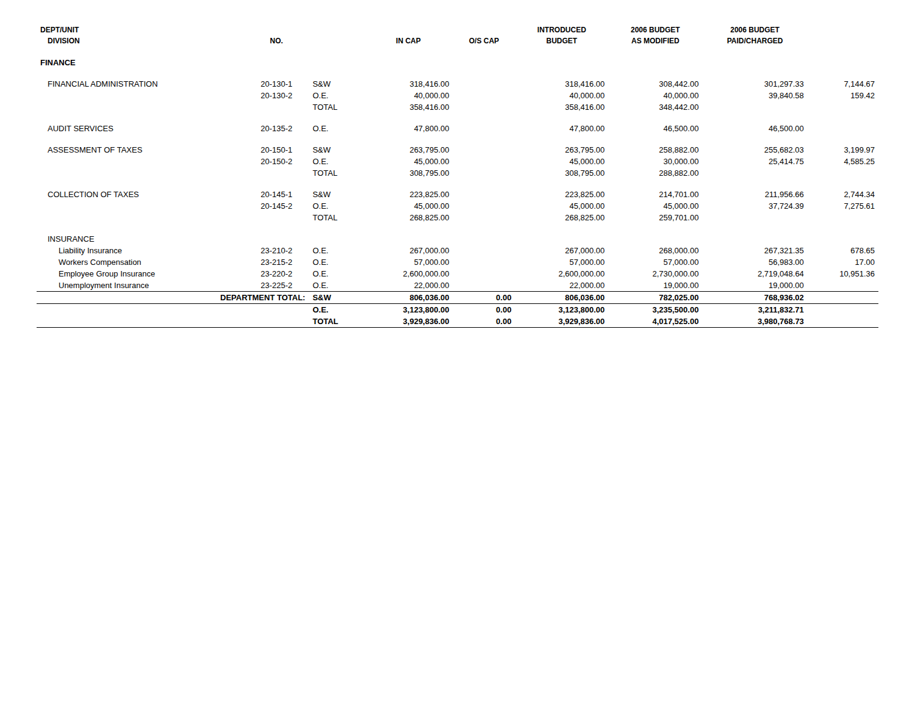| DEPT/UNIT | | | | | INTRODUCED | 2006 BUDGET | 2006 BUDGET | |
| --- | --- | --- | --- | --- | --- | --- | --- | --- |
| DIVISION | NO. | | IN CAP | O/S CAP | BUDGET | AS MODIFIED | PAID/CHARGED | |
| FINANCE | |
| FINANCIAL ADMINISTRATION | 20-130-1 | S&W | 318,416.00 | | 318,416.00 | 308,442.00 | 301,297.33 | 7,144.67 |
| | 20-130-2 | O.E. | 40,000.00 | | 40,000.00 | 40,000.00 | 39,840.58 | 159.42 |
| | | TOTAL | 358,416.00 | | 358,416.00 | 348,442.00 | | |
| AUDIT SERVICES | 20-135-2 | O.E. | 47,800.00 | | 47,800.00 | 46,500.00 | 46,500.00 | |
| ASSESSMENT OF TAXES | 20-150-1 | S&W | 263,795.00 | | 263,795.00 | 258,882.00 | 255,682.03 | 3,199.97 |
| | 20-150-2 | O.E. | 45,000.00 | | 45,000.00 | 30,000.00 | 25,414.75 | 4,585.25 |
| | | TOTAL | 308,795.00 | | 308,795.00 | 288,882.00 | | |
| COLLECTION OF TAXES | 20-145-1 | S&W | 223,825.00 | | 223,825.00 | 214,701.00 | 211,956.66 | 2,744.34 |
| | 20-145-2 | O.E. | 45,000.00 | | 45,000.00 | 45,000.00 | 37,724.39 | 7,275.61 |
| | | TOTAL | 268,825.00 | | 268,825.00 | 259,701.00 | | |
| INSURANCE | |
| Liability Insurance | 23-210-2 | O.E. | 267,000.00 | | 267,000.00 | 268,000.00 | 267,321.35 | 678.65 |
| Workers Compensation | 23-215-2 | O.E. | 57,000.00 | | 57,000.00 | 57,000.00 | 56,983.00 | 17.00 |
| Employee Group Insurance | 23-220-2 | O.E. | 2,600,000.00 | | 2,600,000.00 | 2,730,000.00 | 2,719,048.64 | 10,951.36 |
| Unemployment Insurance | 23-225-2 | O.E. | 22,000.00 | | 22,000.00 | 19,000.00 | 19,000.00 | |
| DEPARTMENT TOTAL: | S&W | 806,036.00 | 0.00 | 806,036.00 | 782,025.00 | 768,936.02 | |
| | O.E. | 3,123,800.00 | 0.00 | 3,123,800.00 | 3,235,500.00 | 3,211,832.71 | |
| | TOTAL | 3,929,836.00 | 0.00 | 3,929,836.00 | 4,017,525.00 | 3,980,768.73 | |